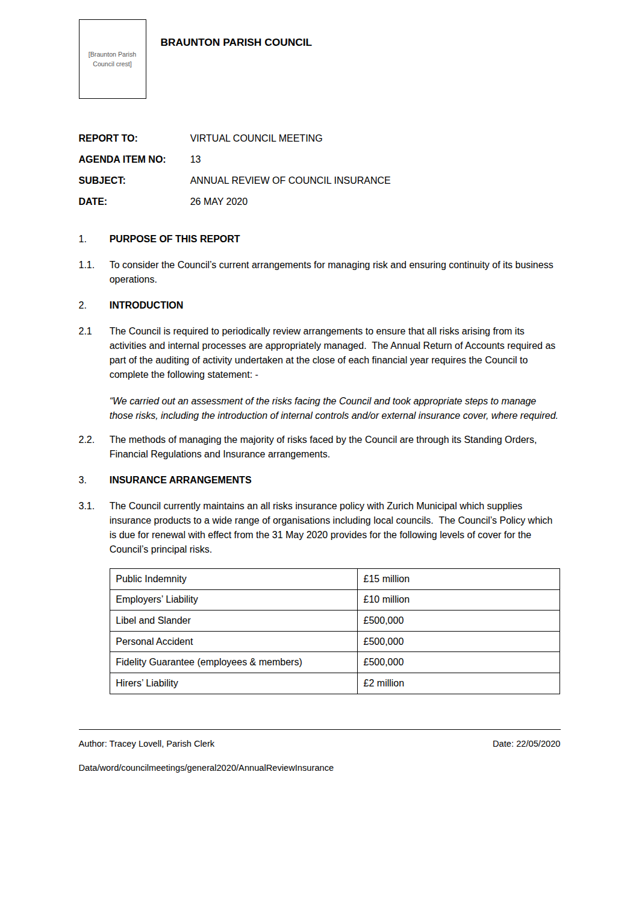[Braunton Parish Council crest]
BRAUNTON PARISH COUNCIL
| REPORT TO: | VIRTUAL COUNCIL MEETING |
| AGENDA ITEM NO: | 13 |
| SUBJECT: | ANNUAL REVIEW OF COUNCIL INSURANCE |
| DATE: | 26 MAY 2020 |
1.
Purpose of this report
1.1. To consider the Council’s current arrangements for managing risk and ensuring continuity of its business operations.
2.
Introduction
2.1 The Council is required to periodically review arrangements to ensure that all risks arising from its activities and internal processes are appropriately managed. The Annual Return of Accounts required as part of the auditing of activity undertaken at the close of each financial year requires the Council to complete the following statement: -
“We carried out an assessment of the risks facing the Council and took appropriate steps to manage those risks, including the introduction of internal controls and/or external insurance cover, where required.
2.2. The methods of managing the majority of risks faced by the Council are through its Standing Orders, Financial Regulations and Insurance arrangements.
3.
Insurance arrangements
3.1. The Council currently maintains an all risks insurance policy with Zurich Municipal which supplies insurance products to a wide range of organisations including local councils. The Council’s Policy which is due for renewal with effect from the 31 May 2020 provides for the following levels of cover for the Council’s principal risks.
| Public Indemnity | £15 million |
| Employers’ Liability | £10 million |
| Libel and Slander | £500,000 |
| Personal Accident | £500,000 |
| Fidelity Guarantee (employees & members) | £500,000 |
| Hirers’ Liability | £2 million |
Author: Tracey Lovell, Parish Clerk Date: 22/05/2020
Data/word/councilmeetings/general2020/AnnualReviewInsurance